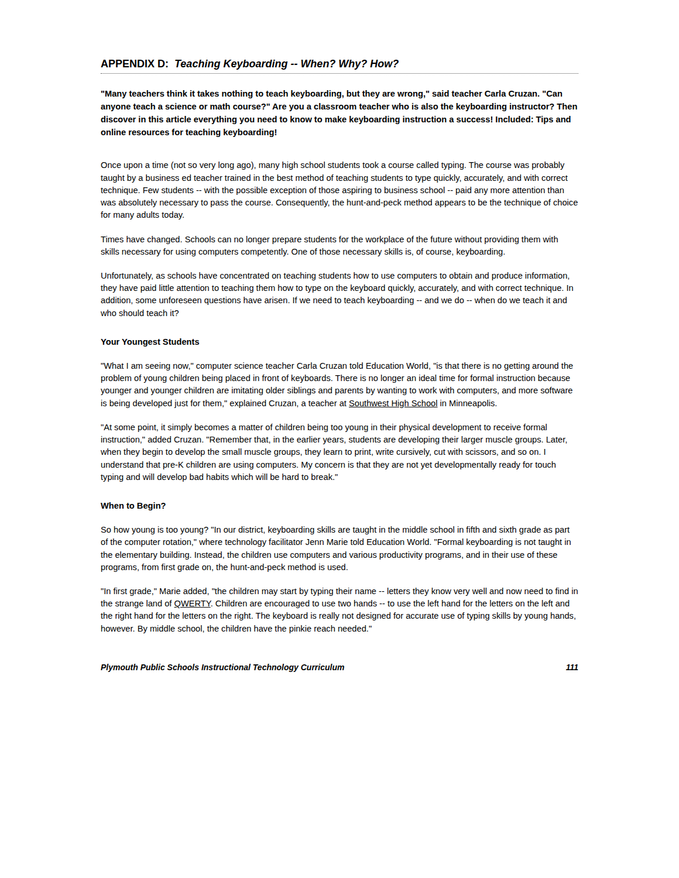APPENDIX D: Teaching Keyboarding -- When? Why? How?
"Many teachers think it takes nothing to teach keyboarding, but they are wrong," said teacher Carla Cruzan. "Can anyone teach a science or math course?" Are you a classroom teacher who is also the keyboarding instructor? Then discover in this article everything you need to know to make keyboarding instruction a success! Included: Tips and online resources for teaching keyboarding!
Once upon a time (not so very long ago), many high school students took a course called typing. The course was probably taught by a business ed teacher trained in the best method of teaching students to type quickly, accurately, and with correct technique. Few students -- with the possible exception of those aspiring to business school -- paid any more attention than was absolutely necessary to pass the course. Consequently, the hunt-and-peck method appears to be the technique of choice for many adults today.
Times have changed. Schools can no longer prepare students for the workplace of the future without providing them with skills necessary for using computers competently. One of those necessary skills is, of course, keyboarding.
Unfortunately, as schools have concentrated on teaching students how to use computers to obtain and produce information, they have paid little attention to teaching them how to type on the keyboard quickly, accurately, and with correct technique. In addition, some unforeseen questions have arisen. If we need to teach keyboarding -- and we do -- when do we teach it and who should teach it?
Your Youngest Students
"What I am seeing now," computer science teacher Carla Cruzan told Education World, "is that there is no getting around the problem of young children being placed in front of keyboards. There is no longer an ideal time for formal instruction because younger and younger children are imitating older siblings and parents by wanting to work with computers, and more software is being developed just for them," explained Cruzan, a teacher at Southwest High School in Minneapolis.
"At some point, it simply becomes a matter of children being too young in their physical development to receive formal instruction," added Cruzan. "Remember that, in the earlier years, students are developing their larger muscle groups. Later, when they begin to develop the small muscle groups, they learn to print, write cursively, cut with scissors, and so on. I understand that pre-K children are using computers. My concern is that they are not yet developmentally ready for touch typing and will develop bad habits which will be hard to break."
When to Begin?
So how young is too young? "In our district, keyboarding skills are taught in the middle school in fifth and sixth grade as part of the computer rotation," where technology facilitator Jenn Marie told Education World. "Formal keyboarding is not taught in the elementary building. Instead, the children use computers and various productivity programs, and in their use of these programs, from first grade on, the hunt-and-peck method is used.
"In first grade," Marie added, "the children may start by typing their name -- letters they know very well and now need to find in the strange land of QWERTY. Children are encouraged to use two hands -- to use the left hand for the letters on the left and the right hand for the letters on the right. The keyboard is really not designed for accurate use of typing skills by young hands, however. By middle school, the children have the pinkie reach needed."
Plymouth Public Schools Instructional Technology Curriculum 111